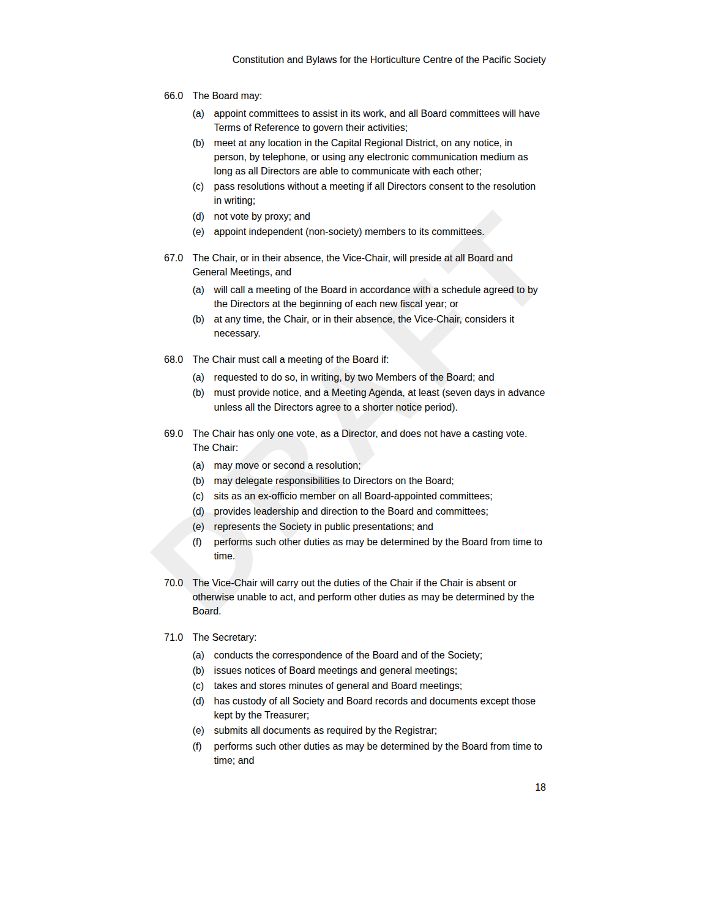DRAFT
Constitution and Bylaws for the Horticulture Centre of the Pacific Society
66.0 The Board may:
(a) appoint committees to assist in its work, and all Board committees will have Terms of Reference to govern their activities;
(b) meet at any location in the Capital Regional District, on any notice, in person, by telephone, or using any electronic communication medium as long as all Directors are able to communicate with each other;
(c) pass resolutions without a meeting if all Directors consent to the resolution in writing;
(d) not vote by proxy; and
(e) appoint independent (non-society) members to its committees.
67.0 The Chair, or in their absence, the Vice-Chair, will preside at all Board and General Meetings, and
(a) will call a meeting of the Board in accordance with a schedule agreed to by the Directors at the beginning of each new fiscal year; or
(b) at any time, the Chair, or in their absence, the Vice-Chair, considers it necessary.
68.0 The Chair must call a meeting of the Board if:
(a) requested to do so, in writing, by two Members of the Board; and
(b) must provide notice, and a Meeting Agenda, at least (seven days in advance unless all the Directors agree to a shorter notice period).
69.0 The Chair has only one vote, as a Director, and does not have a casting vote. The Chair:
(a) may move or second a resolution;
(b) may delegate responsibilities to Directors on the Board;
(c) sits as an ex-officio member on all Board-appointed committees;
(d) provides leadership and direction to the Board and committees;
(e) represents the Society in public presentations; and
(f) performs such other duties as may be determined by the Board from time to time.
70.0 The Vice-Chair will carry out the duties of the Chair if the Chair is absent or otherwise unable to act, and perform other duties as may be determined by the Board.
71.0 The Secretary:
(a) conducts the correspondence of the Board and of the Society;
(b) issues notices of Board meetings and general meetings;
(c) takes and stores minutes of general and Board meetings;
(d) has custody of all Society and Board records and documents except those kept by the Treasurer;
(e) submits all documents as required by the Registrar;
(f) performs such other duties as may be determined by the Board from time to time; and
18